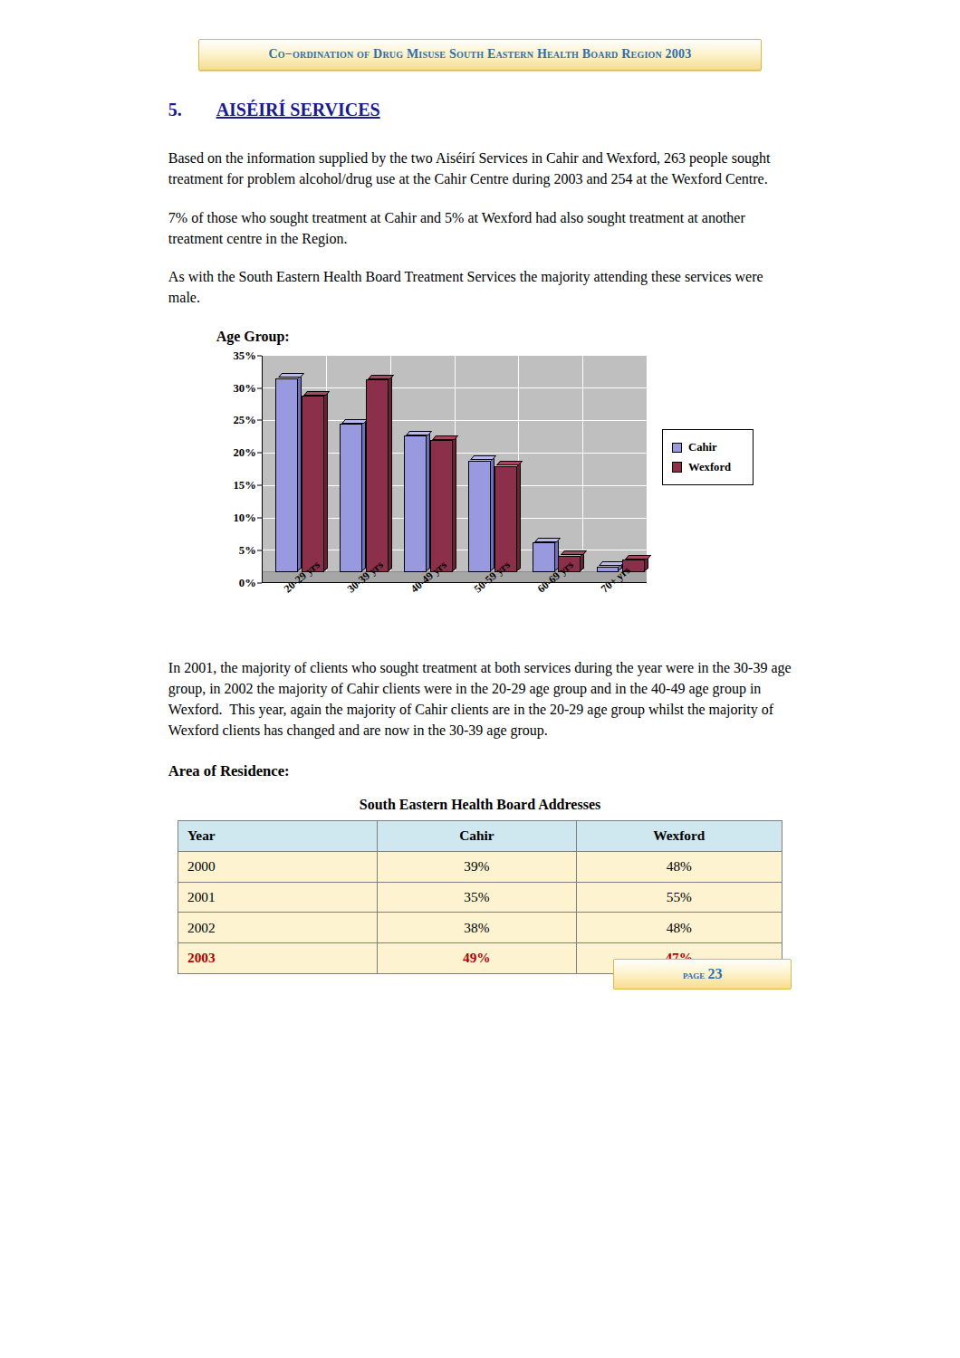Co−ordination of Drug Misuse South Eastern Health Board Region 2003
5. AISÉIRÍ SERVICES
Based on the information supplied by the two Aiséirí Services in Cahir and Wexford, 263 people sought treatment for problem alcohol/drug use at the Cahir Centre during 2003 and 254 at the Wexford Centre.
7% of those who sought treatment at Cahir and 5% at Wexford had also sought treatment at another treatment centre in the Region.
As with the South Eastern Health Board Treatment Services the majority attending these services were male.
Age Group:
35%
30%
25%
20%
15%
10%
5%
0%
20-29 yrs 30-39 yrs 40-49 yrs 50-59 yrs 60-69 yrs 70+ yrs
Cahir
Wexford
In 2001, the majority of clients who sought treatment at both services during the year were in the 30-39 age group, in 2002 the majority of Cahir clients were in the 20-29 age group and in the 40-49 age group in Wexford. This year, again the majority of Cahir clients are in the 20-29 age group whilst the majority of Wexford clients has changed and are now in the 30-39 age group.
Area of Residence:
South Eastern Health Board Addresses
| Year | Cahir | Wexford |
| --- | --- | --- |
| 2000 | 39% | 48% |
| 2001 | 35% | 55% |
| 2002 | 38% | 48% |
| 2003 | 49% | 47% |
page 23